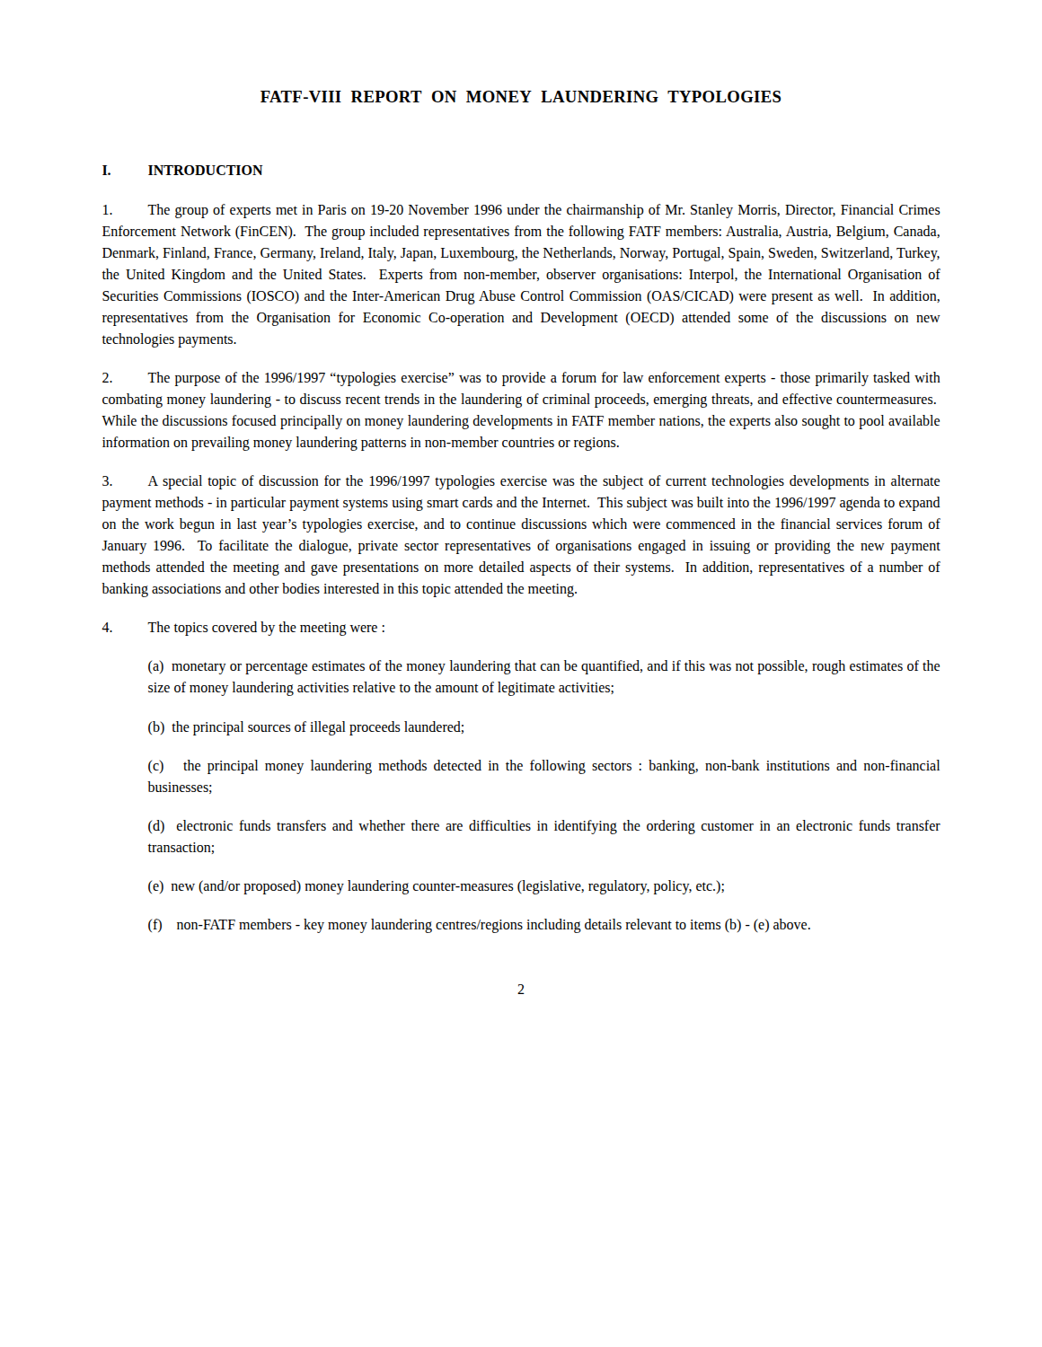FATF-VIII REPORT ON MONEY LAUNDERING TYPOLOGIES
I. INTRODUCTION
1. The group of experts met in Paris on 19-20 November 1996 under the chairmanship of Mr. Stanley Morris, Director, Financial Crimes Enforcement Network (FinCEN). The group included representatives from the following FATF members: Australia, Austria, Belgium, Canada, Denmark, Finland, France, Germany, Ireland, Italy, Japan, Luxembourg, the Netherlands, Norway, Portugal, Spain, Sweden, Switzerland, Turkey, the United Kingdom and the United States. Experts from non-member, observer organisations: Interpol, the International Organisation of Securities Commissions (IOSCO) and the Inter-American Drug Abuse Control Commission (OAS/CICAD) were present as well. In addition, representatives from the Organisation for Economic Co-operation and Development (OECD) attended some of the discussions on new technologies payments.
2. The purpose of the 1996/1997 “typologies exercise” was to provide a forum for law enforcement experts - those primarily tasked with combating money laundering - to discuss recent trends in the laundering of criminal proceeds, emerging threats, and effective countermeasures. While the discussions focused principally on money laundering developments in FATF member nations, the experts also sought to pool available information on prevailing money laundering patterns in non-member countries or regions.
3. A special topic of discussion for the 1996/1997 typologies exercise was the subject of current technologies developments in alternate payment methods - in particular payment systems using smart cards and the Internet. This subject was built into the 1996/1997 agenda to expand on the work begun in last year’s typologies exercise, and to continue discussions which were commenced in the financial services forum of January 1996. To facilitate the dialogue, private sector representatives of organisations engaged in issuing or providing the new payment methods attended the meeting and gave presentations on more detailed aspects of their systems. In addition, representatives of a number of banking associations and other bodies interested in this topic attended the meeting.
4. The topics covered by the meeting were :
(a) monetary or percentage estimates of the money laundering that can be quantified, and if this was not possible, rough estimates of the size of money laundering activities relative to the amount of legitimate activities;
(b) the principal sources of illegal proceeds laundered;
(c) the principal money laundering methods detected in the following sectors : banking, non-bank institutions and non-financial businesses;
(d) electronic funds transfers and whether there are difficulties in identifying the ordering customer in an electronic funds transfer transaction;
(e) new (and/or proposed) money laundering counter-measures (legislative, regulatory, policy, etc.);
(f) non-FATF members - key money laundering centres/regions including details relevant to items (b) - (e) above.
2